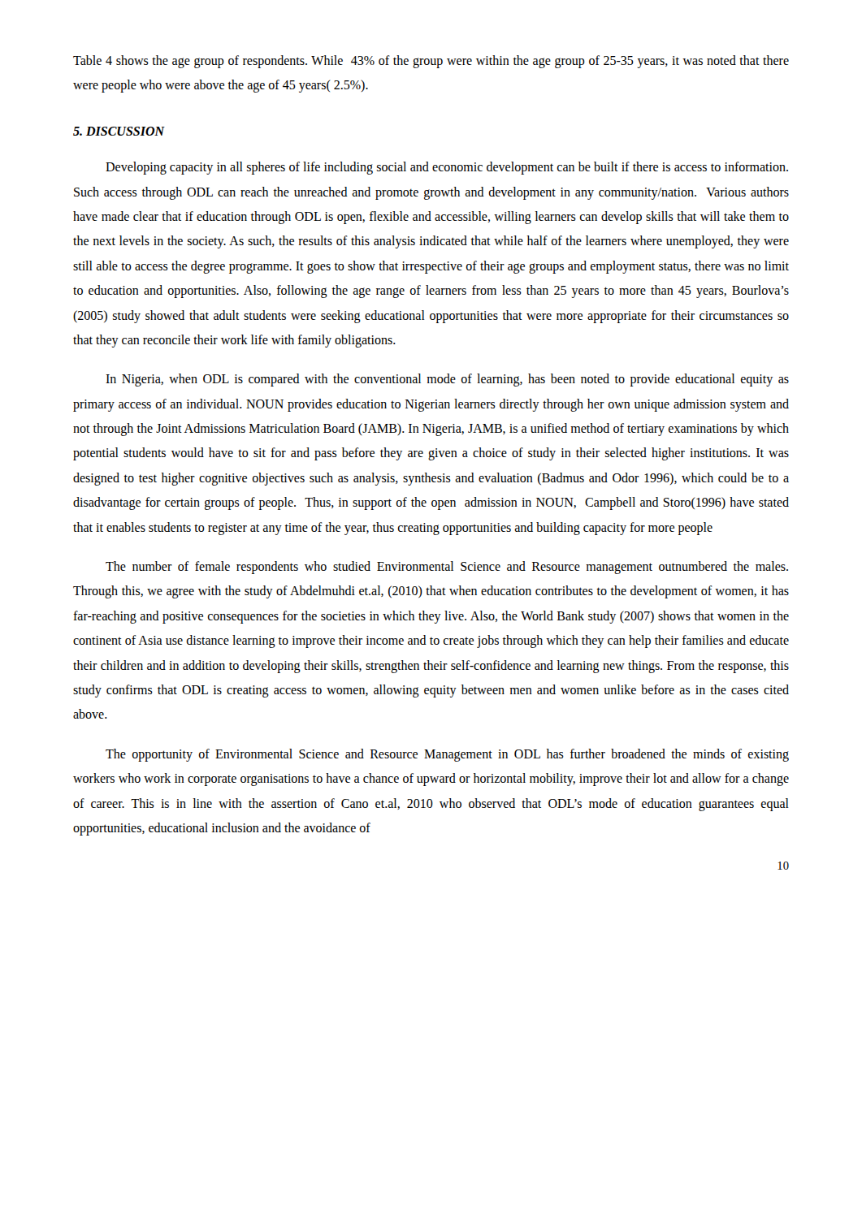Table 4 shows the age group of respondents. While 43% of the group were within the age group of 25-35 years, it was noted that there were people who were above the age of 45 years( 2.5%).
5. DISCUSSION
Developing capacity in all spheres of life including social and economic development can be built if there is access to information. Such access through ODL can reach the unreached and promote growth and development in any community/nation. Various authors have made clear that if education through ODL is open, flexible and accessible, willing learners can develop skills that will take them to the next levels in the society. As such, the results of this analysis indicated that while half of the learners where unemployed, they were still able to access the degree programme. It goes to show that irrespective of their age groups and employment status, there was no limit to education and opportunities. Also, following the age range of learners from less than 25 years to more than 45 years, Bourlova’s (2005) study showed that adult students were seeking educational opportunities that were more appropriate for their circumstances so that they can reconcile their work life with family obligations.
In Nigeria, when ODL is compared with the conventional mode of learning, has been noted to provide educational equity as primary access of an individual. NOUN provides education to Nigerian learners directly through her own unique admission system and not through the Joint Admissions Matriculation Board (JAMB). In Nigeria, JAMB, is a unified method of tertiary examinations by which potential students would have to sit for and pass before they are given a choice of study in their selected higher institutions. It was designed to test higher cognitive objectives such as analysis, synthesis and evaluation (Badmus and Odor 1996), which could be to a disadvantage for certain groups of people. Thus, in support of the open admission in NOUN, Campbell and Storo(1996) have stated that it enables students to register at any time of the year, thus creating opportunities and building capacity for more people
The number of female respondents who studied Environmental Science and Resource management outnumbered the males. Through this, we agree with the study of Abdelmuhdi et.al, (2010) that when education contributes to the development of women, it has far-reaching and positive consequences for the societies in which they live. Also, the World Bank study (2007) shows that women in the continent of Asia use distance learning to improve their income and to create jobs through which they can help their families and educate their children and in addition to developing their skills, strengthen their self-confidence and learning new things. From the response, this study confirms that ODL is creating access to women, allowing equity between men and women unlike before as in the cases cited above.
The opportunity of Environmental Science and Resource Management in ODL has further broadened the minds of existing workers who work in corporate organisations to have a chance of upward or horizontal mobility, improve their lot and allow for a change of career. This is in line with the assertion of Cano et.al, 2010 who observed that ODL’s mode of education guarantees equal opportunities, educational inclusion and the avoidance of
10